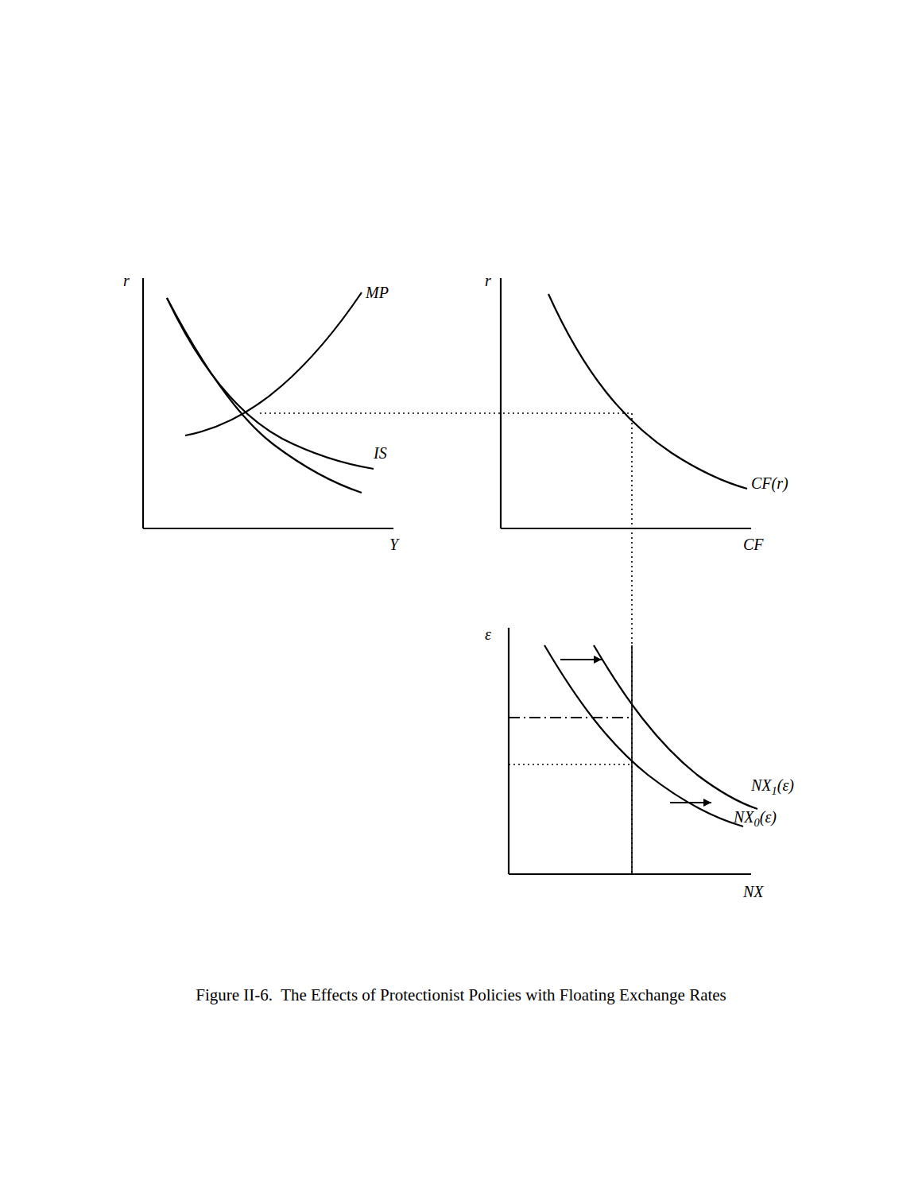r MP IS Y r CF(r) CF ε NX1(ε) NX0(ε) NX
Figure II-6. The Effects of Protectionist Policies with Floating Exchange Rates